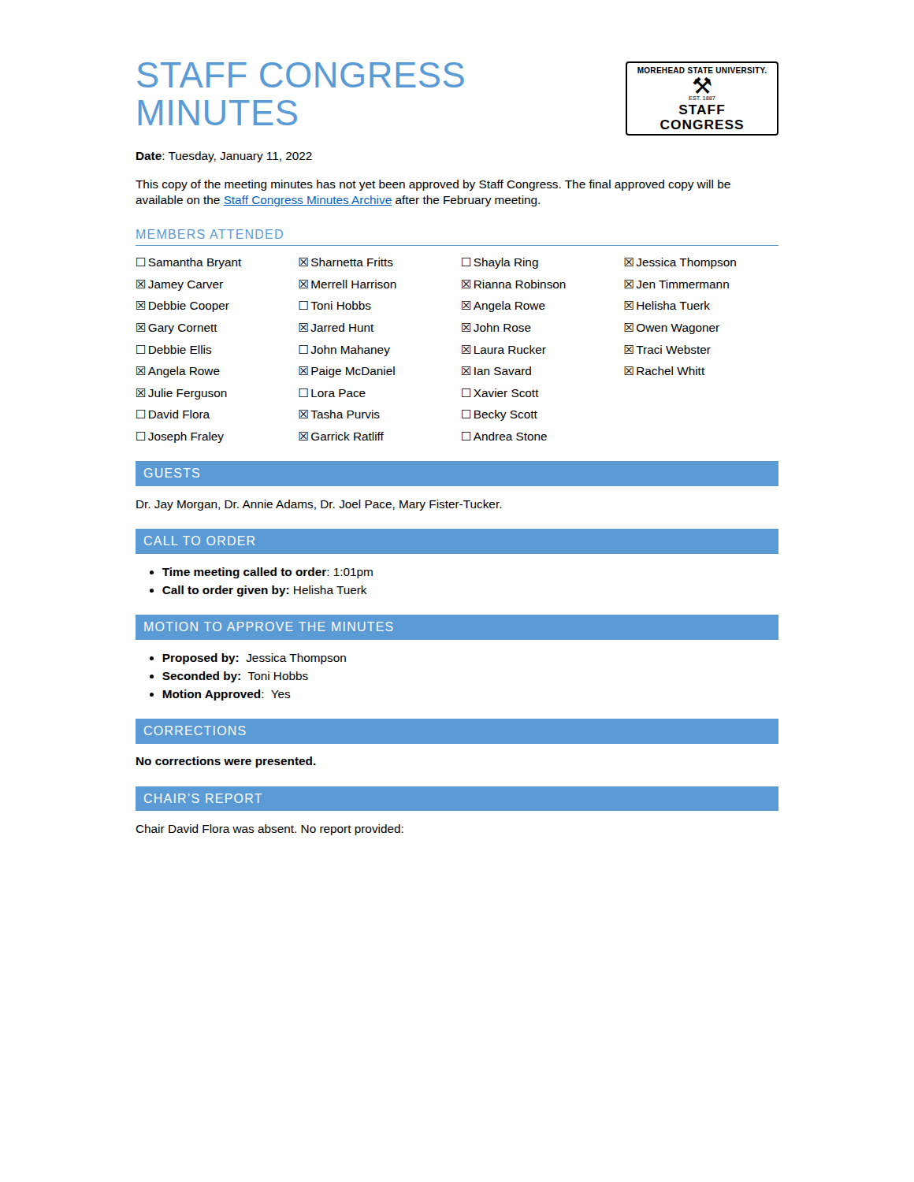STAFF CONGRESS MINUTES
MOREHEAD STATE UNIVERSITY. ⚒ EST. 1887 STAFF CONGRESS
Date: Tuesday, January 11, 2022
This copy of the meeting minutes has not yet been approved by Staff Congress. The final approved copy will be available on the Staff Congress Minutes Archive after the February meeting.
MEMBERS ATTENDED
☐Samantha Bryant ☒Sharnetta Fritts ☐Shayla Ring ☒Jessica Thompson ☒Jamey Carver ☒Merrell Harrison ☒Rianna Robinson ☒Jen Timmermann ☒Debbie Cooper ☐Toni Hobbs ☒Angela Rowe ☒Helisha Tuerk ☒Gary Cornett ☒Jarred Hunt ☒John Rose ☒Owen Wagoner ☐Debbie Ellis ☐John Mahaney ☒Laura Rucker ☒Traci Webster ☒Angela Rowe ☒Paige McDaniel ☒Ian Savard ☒Rachel Whitt ☒Julie Ferguson ☐Lora Pace ☐Xavier Scott ☐David Flora ☒Tasha Purvis ☐Becky Scott ☐Joseph Fraley ☒Garrick Ratliff ☐Andrea Stone
GUESTS
Dr. Jay Morgan, Dr. Annie Adams, Dr. Joel Pace, Mary Fister-Tucker.
CALL TO ORDER
Time meeting called to order: 1:01pm
Call to order given by: Helisha Tuerk
MOTION TO APPROVE THE MINUTES
Proposed by: Jessica Thompson
Seconded by: Toni Hobbs
Motion Approved: Yes
CORRECTIONS
No corrections were presented.
CHAIR’S REPORT
Chair David Flora was absent. No report provided: